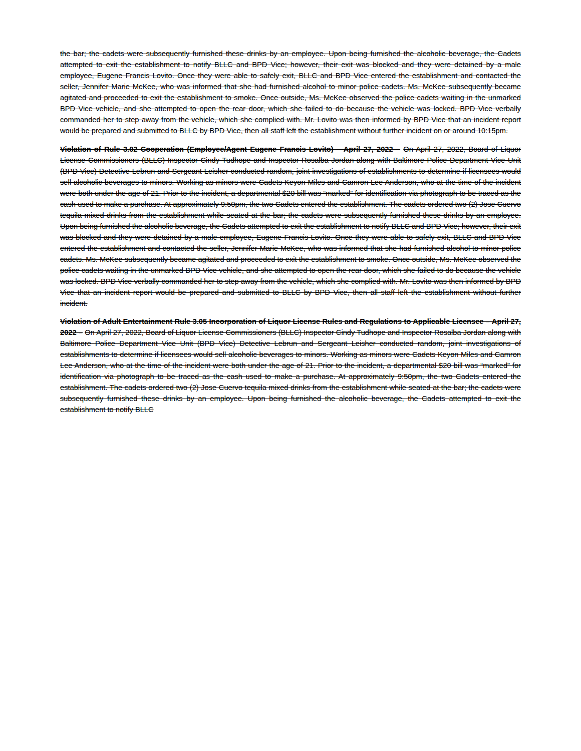the bar; the cadets were subsequently furnished these drinks by an employee. Upon being furnished the alcoholic beverage, the Cadets attempted to exit the establishment to notify BLLC and BPD Vice; however, their exit was blocked and they were detained by a male employee, Eugene Francis Lovito. Once they were able to safely exit, BLLC and BPD Vice entered the establishment and contacted the seller, Jennifer Marie McKee, who was informed that she had furnished alcohol to minor police cadets. Ms. McKee subsequently became agitated and proceeded to exit the establishment to smoke. Once outside, Ms. McKee observed the police cadets waiting in the unmarked BPD Vice vehicle, and she attempted to open the rear door, which she failed to do because the vehicle was locked. BPD Vice verbally commanded her to step away from the vehicle, which she complied with. Mr. Lovito was then informed by BPD Vice that an incident report would be prepared and submitted to BLLC by BPD Vice, then all staff left the establishment without further incident on or around 10:15pm.
Violation of Rule 3.02 Cooperation (Employee/Agent Eugene Francis Lovito) – April 27, 2022 – On April 27, 2022, Board of Liquor License Commissioners (BLLC) Inspector Cindy Tudhope and Inspector Rosalba Jordan along with Baltimore Police Department Vice Unit (BPD Vice) Detective Lebrun and Sergeant Leisher conducted random, joint investigations of establishments to determine if licensees would sell alcoholic beverages to minors. Working as minors were Cadets Keyon Miles and Camron Lee Anderson, who at the time of the incident were both under the age of 21. Prior to the incident, a departmental $20 bill was “marked” for identification via photograph to be traced as the cash used to make a purchase. At approximately 9:50pm, the two Cadets entered the establishment. The cadets ordered two (2) Jose Cuervo tequila mixed drinks from the establishment while seated at the bar; the cadets were subsequently furnished these drinks by an employee. Upon being furnished the alcoholic beverage, the Cadets attempted to exit the establishment to notify BLLC and BPD Vice; however, their exit was blocked and they were detained by a male employee, Eugene Francis Lovito. Once they were able to safely exit, BLLC and BPD Vice entered the establishment and contacted the seller, Jennifer Marie McKee, who was informed that she had furnished alcohol to minor police cadets. Ms. McKee subsequently became agitated and proceeded to exit the establishment to smoke. Once outside, Ms. McKee observed the police cadets waiting in the unmarked BPD Vice vehicle, and she attempted to open the rear door, which she failed to do because the vehicle was locked. BPD Vice verbally commanded her to step away from the vehicle, which she complied with. Mr. Lovito was then informed by BPD Vice that an incident report would be prepared and submitted to BLLC by BPD Vice, then all staff left the establishment without further incident.
Violation of Adult Entertainment Rule 3.05 Incorporation of Liquor License Rules and Regulations to Applicable Licensee – April 27, 2022 – On April 27, 2022, Board of Liquor License Commissioners (BLLC) Inspector Cindy Tudhope and Inspector Rosalba Jordan along with Baltimore Police Department Vice Unit (BPD Vice) Detective Lebrun and Sergeant Leisher conducted random, joint investigations of establishments to determine if licensees would sell alcoholic beverages to minors. Working as minors were Cadets Keyon Miles and Camron Lee Anderson, who at the time of the incident were both under the age of 21. Prior to the incident, a departmental $20 bill was “marked” for identification via photograph to be traced as the cash used to make a purchase. At approximately 9:50pm, the two Cadets entered the establishment. The cadets ordered two (2) Jose Cuervo tequila mixed drinks from the establishment while seated at the bar; the cadets were subsequently furnished these drinks by an employee. Upon being furnished the alcoholic beverage, the Cadets attempted to exit the establishment to notify BLLC